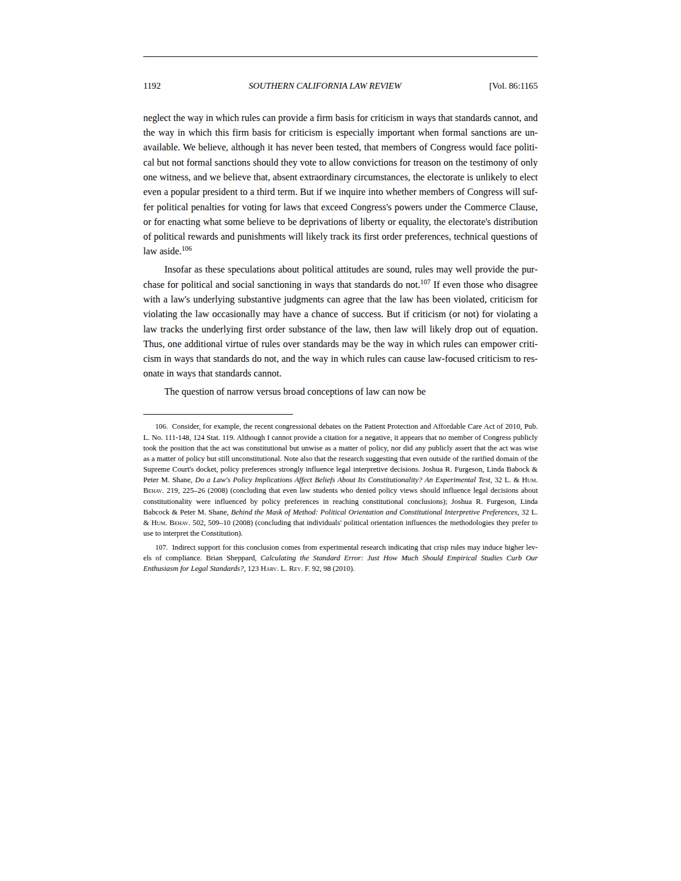1192 SOUTHERN CALIFORNIA LAW REVIEW [Vol. 86:1165
neglect the way in which rules can provide a firm basis for criticism in ways that standards cannot, and the way in which this firm basis for criticism is especially important when formal sanctions are unavailable. We believe, although it has never been tested, that members of Congress would face political but not formal sanctions should they vote to allow convictions for treason on the testimony of only one witness, and we believe that, absent extraordinary circumstances, the electorate is unlikely to elect even a popular president to a third term. But if we inquire into whether members of Congress will suffer political penalties for voting for laws that exceed Congress's powers under the Commerce Clause, or for enacting what some believe to be deprivations of liberty or equality, the electorate's distribution of political rewards and punishments will likely track its first order preferences, technical questions of law aside.106
Insofar as these speculations about political attitudes are sound, rules may well provide the purchase for political and social sanctioning in ways that standards do not.107 If even those who disagree with a law's underlying substantive judgments can agree that the law has been violated, criticism for violating the law occasionally may have a chance of success. But if criticism (or not) for violating a law tracks the underlying first order substance of the law, then law will likely drop out of equation. Thus, one additional virtue of rules over standards may be the way in which rules can empower criticism in ways that standards do not, and the way in which rules can cause law-focused criticism to resonate in ways that standards cannot.
The question of narrow versus broad conceptions of law can now be
106. Consider, for example, the recent congressional debates on the Patient Protection and Affordable Care Act of 2010, Pub. L. No. 111-148, 124 Stat. 119. Although I cannot provide a citation for a negative, it appears that no member of Congress publicly took the position that the act was constitutional but unwise as a matter of policy, nor did any publicly assert that the act was wise as a matter of policy but still unconstitutional. Note also that the research suggesting that even outside of the rarified domain of the Supreme Court's docket, policy preferences strongly influence legal interpretive decisions. Joshua R. Furgeson, Linda Babock & Peter M. Shane, Do a Law's Policy Implications Affect Beliefs About Its Constitutionality? An Experimental Test, 32 L. & Hum. Behav. 219, 225–26 (2008) (concluding that even law students who denied policy views should influence legal decisions about constitutionality were influenced by policy preferences in reaching constitutional conclusions); Joshua R. Furgeson, Linda Babcock & Peter M. Shane, Behind the Mask of Method: Political Orientation and Constitutional Interpretive Preferences, 32 L. & Hum. Behav. 502, 509–10 (2008) (concluding that individuals' political orientation influences the methodologies they prefer to use to interpret the Constitution).
107. Indirect support for this conclusion comes from experimental research indicating that crisp rules may induce higher levels of compliance. Brian Sheppard, Calculating the Standard Error: Just How Much Should Empirical Studies Curb Our Enthusiasm for Legal Standards?, 123 Harv. L. Rev. F. 92, 98 (2010).